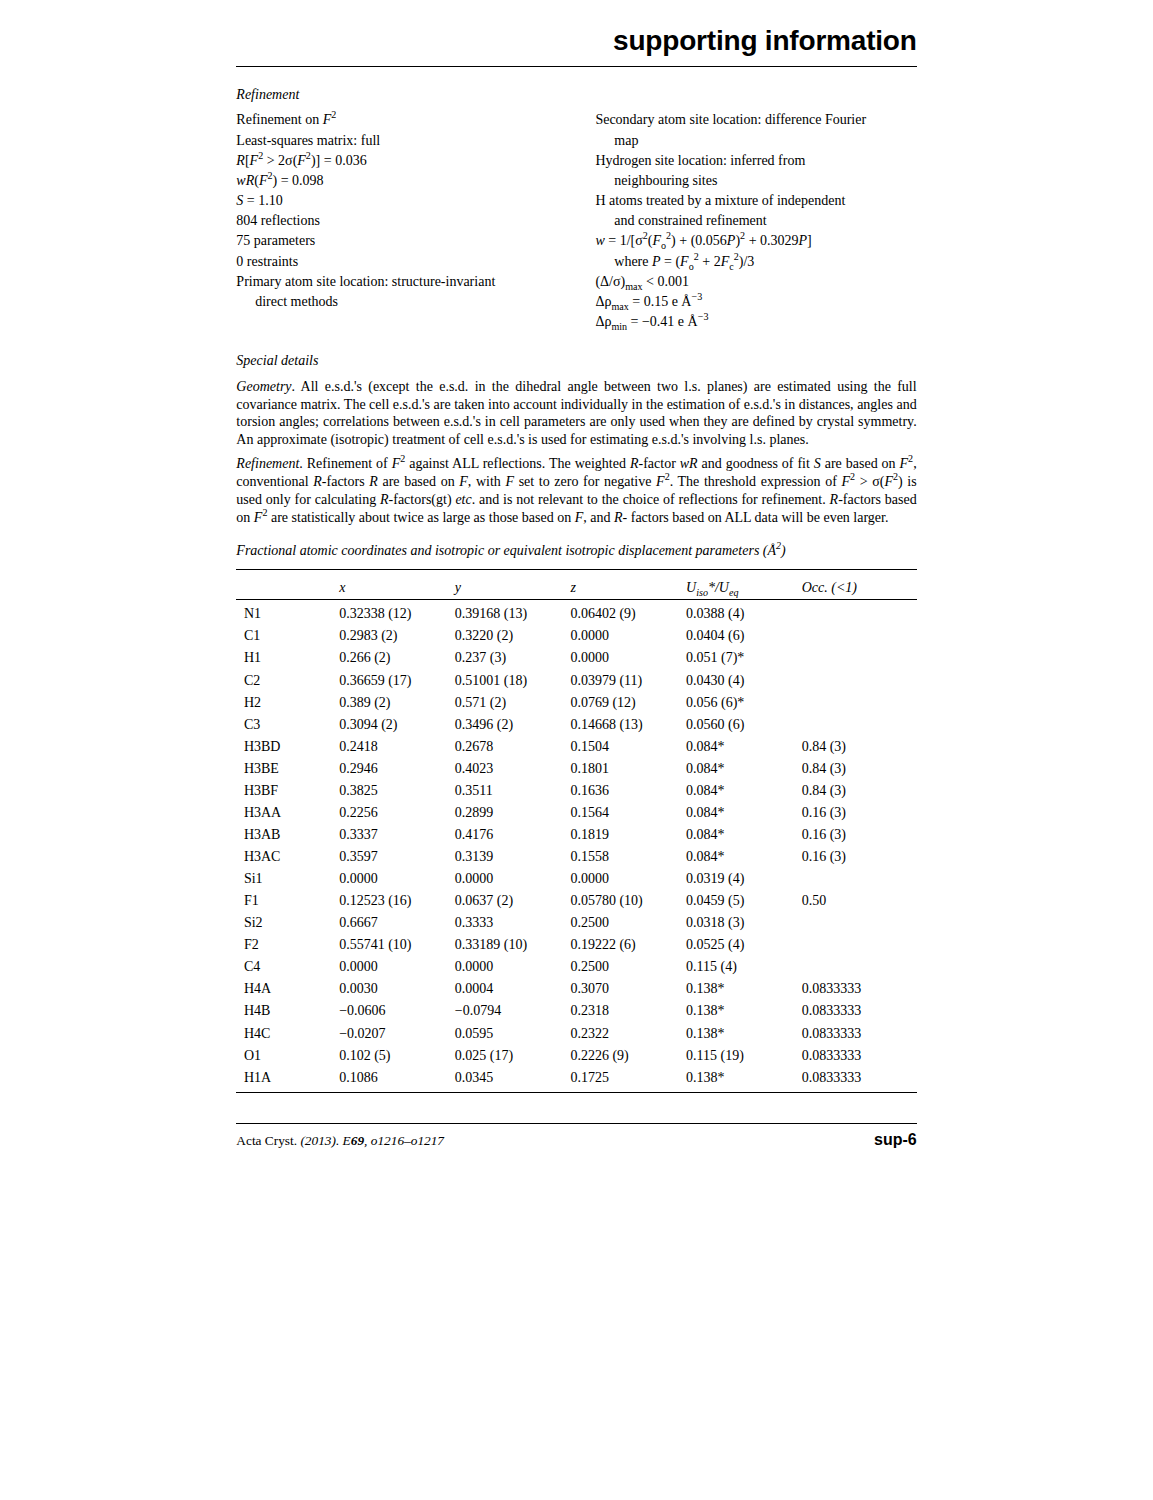supporting information
Refinement
Refinement on F2
Least-squares matrix: full
R[F2 > 2σ(F2)] = 0.036
wR(F2) = 0.098
S = 1.10
804 reflections
75 parameters
0 restraints
Primary atom site location: structure-invariant
direct methods
Secondary atom site location: difference Fourier
map
Hydrogen site location: inferred from
neighbouring sites
H atoms treated by a mixture of independent
and constrained refinement
w = 1/[σ2(Fo2) + (0.056P)2 + 0.3029P]
where P = (Fo2 + 2Fc2)/3
(Δ/σ)max < 0.001
Δρmax = 0.15 e Å−3
Δρmin = −0.41 e Å−3
Special details
Geometry. All e.s.d.'s (except the e.s.d. in the dihedral angle between two l.s. planes) are estimated using the full covariance matrix. The cell e.s.d.'s are taken into account individually in the estimation of e.s.d.'s in distances, angles and torsion angles; correlations between e.s.d.'s in cell parameters are only used when they are defined by crystal symmetry. An approximate (isotropic) treatment of cell e.s.d.'s is used for estimating e.s.d.'s involving l.s. planes.
Refinement. Refinement of F2 against ALL reflections. The weighted R-factor wR and goodness of fit S are based on F2, conventional R-factors R are based on F, with F set to zero for negative F2. The threshold expression of F2 > σ(F2) is used only for calculating R-factors(gt) etc. and is not relevant to the choice of reflections for refinement. R-factors based on F2 are statistically about twice as large as those based on F, and R- factors based on ALL data will be even larger.
Fractional atomic coordinates and isotropic or equivalent isotropic displacement parameters (Å2)
| | x | y | z | U iso */ U eq | Occ. (<1) |
| --- | --- | --- | --- | --- | --- |
| N1 | 0.32338 (12) | 0.39168 (13) | 0.06402 (9) | 0.0388 (4) | |
| C1 | 0.2983 (2) | 0.3220 (2) | 0.0000 | 0.0404 (6) | |
| H1 | 0.266 (2) | 0.237 (3) | 0.0000 | 0.051 (7)* | |
| C2 | 0.36659 (17) | 0.51001 (18) | 0.03979 (11) | 0.0430 (4) | |
| H2 | 0.389 (2) | 0.571 (2) | 0.0769 (12) | 0.056 (6)* | |
| C3 | 0.3094 (2) | 0.3496 (2) | 0.14668 (13) | 0.0560 (6) | |
| H3BD | 0.2418 | 0.2678 | 0.1504 | 0.084* | 0.84 (3) |
| H3BE | 0.2946 | 0.4023 | 0.1801 | 0.084* | 0.84 (3) |
| H3BF | 0.3825 | 0.3511 | 0.1636 | 0.084* | 0.84 (3) |
| H3AA | 0.2256 | 0.2899 | 0.1564 | 0.084* | 0.16 (3) |
| H3AB | 0.3337 | 0.4176 | 0.1819 | 0.084* | 0.16 (3) |
| H3AC | 0.3597 | 0.3139 | 0.1558 | 0.084* | 0.16 (3) |
| Si1 | 0.0000 | 0.0000 | 0.0000 | 0.0319 (4) | |
| F1 | 0.12523 (16) | 0.0637 (2) | 0.05780 (10) | 0.0459 (5) | 0.50 |
| Si2 | 0.6667 | 0.3333 | 0.2500 | 0.0318 (3) | |
| F2 | 0.55741 (10) | 0.33189 (10) | 0.19222 (6) | 0.0525 (4) | |
| C4 | 0.0000 | 0.0000 | 0.2500 | 0.115 (4) | |
| H4A | 0.0030 | 0.0004 | 0.3070 | 0.138* | 0.0833333 |
| H4B | −0.0606 | −0.0794 | 0.2318 | 0.138* | 0.0833333 |
| H4C | −0.0207 | 0.0595 | 0.2322 | 0.138* | 0.0833333 |
| O1 | 0.102 (5) | 0.025 (17) | 0.2226 (9) | 0.115 (19) | 0.0833333 |
| H1A | 0.1086 | 0.0345 | 0.1725 | 0.138* | 0.0833333 |
Acta Cryst. (2013). E69, o1216–o1217
sup-6